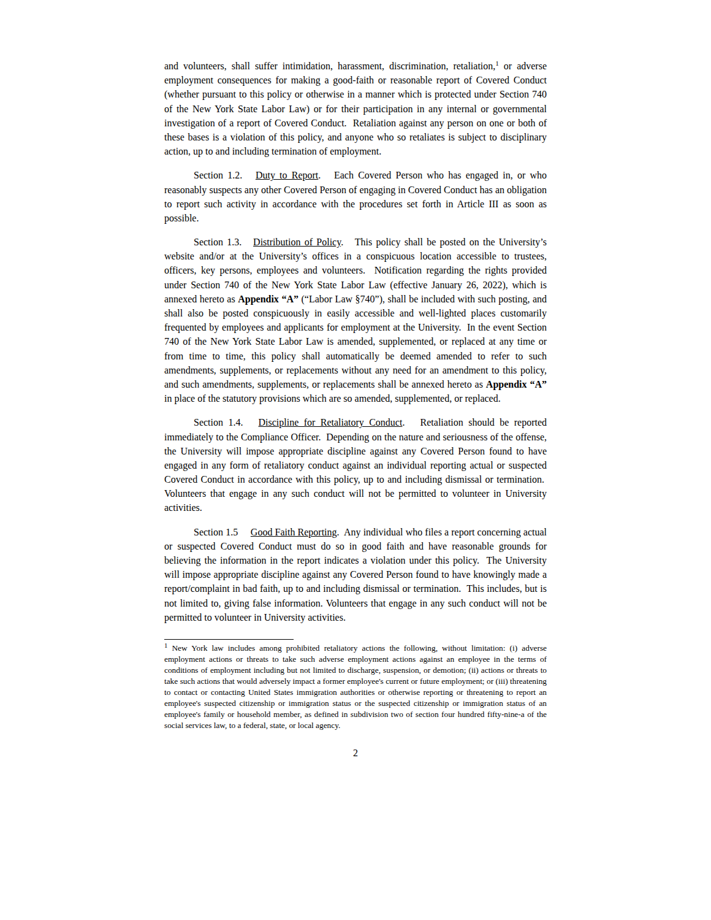and volunteers, shall suffer intimidation, harassment, discrimination, retaliation,1 or adverse employment consequences for making a good-faith or reasonable report of Covered Conduct (whether pursuant to this policy or otherwise in a manner which is protected under Section 740 of the New York State Labor Law) or for their participation in any internal or governmental investigation of a report of Covered Conduct. Retaliation against any person on one or both of these bases is a violation of this policy, and anyone who so retaliates is subject to disciplinary action, up to and including termination of employment.
Section 1.2. Duty to Report. Each Covered Person who has engaged in, or who reasonably suspects any other Covered Person of engaging in Covered Conduct has an obligation to report such activity in accordance with the procedures set forth in Article III as soon as possible.
Section 1.3. Distribution of Policy. This policy shall be posted on the University’s website and/or at the University’s offices in a conspicuous location accessible to trustees, officers, key persons, employees and volunteers. Notification regarding the rights provided under Section 740 of the New York State Labor Law (effective January 26, 2022), which is annexed hereto as Appendix “A” (“Labor Law §740”), shall be included with such posting, and shall also be posted conspicuously in easily accessible and well-lighted places customarily frequented by employees and applicants for employment at the University. In the event Section 740 of the New York State Labor Law is amended, supplemented, or replaced at any time or from time to time, this policy shall automatically be deemed amended to refer to such amendments, supplements, or replacements without any need for an amendment to this policy, and such amendments, supplements, or replacements shall be annexed hereto as Appendix “A” in place of the statutory provisions which are so amended, supplemented, or replaced.
Section 1.4. Discipline for Retaliatory Conduct. Retaliation should be reported immediately to the Compliance Officer. Depending on the nature and seriousness of the offense, the University will impose appropriate discipline against any Covered Person found to have engaged in any form of retaliatory conduct against an individual reporting actual or suspected Covered Conduct in accordance with this policy, up to and including dismissal or termination. Volunteers that engage in any such conduct will not be permitted to volunteer in University activities.
Section 1.5 Good Faith Reporting. Any individual who files a report concerning actual or suspected Covered Conduct must do so in good faith and have reasonable grounds for believing the information in the report indicates a violation under this policy. The University will impose appropriate discipline against any Covered Person found to have knowingly made a report/complaint in bad faith, up to and including dismissal or termination. This includes, but is not limited to, giving false information. Volunteers that engage in any such conduct will not be permitted to volunteer in University activities.
1 New York law includes among prohibited retaliatory actions the following, without limitation: (i) adverse employment actions or threats to take such adverse employment actions against an employee in the terms of conditions of employment including but not limited to discharge, suspension, or demotion; (ii) actions or threats to take such actions that would adversely impact a former employee's current or future employment; or (iii) threatening to contact or contacting United States immigration authorities or otherwise reporting or threatening to report an employee's suspected citizenship or immigration status or the suspected citizenship or immigration status of an employee's family or household member, as defined in subdivision two of section four hundred fifty-nine-a of the social services law, to a federal, state, or local agency.
2